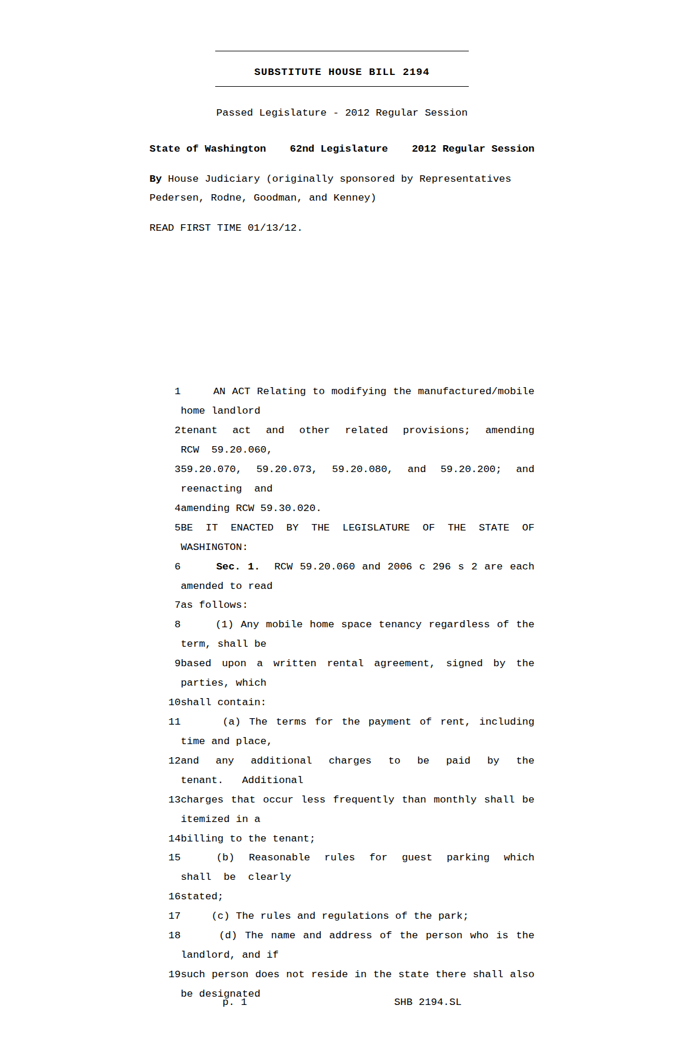SUBSTITUTE HOUSE BILL 2194
Passed Legislature - 2012 Regular Session
State of Washington 62nd Legislature 2012 Regular Session
By House Judiciary (originally sponsored by Representatives Pedersen, Rodne, Goodman, and Kenney)
READ FIRST TIME 01/13/12.
| 1 | AN ACT Relating to modifying the manufactured/mobile home landlord |
| 2 | tenant act and other related provisions; amending RCW 59.20.060, |
| 3 | 59.20.070, 59.20.073, 59.20.080, and 59.20.200; and reenacting and |
| 4 | amending RCW 59.30.020. |
| 5 | BE IT ENACTED BY THE LEGISLATURE OF THE STATE OF WASHINGTON: |
| 6 | Sec. 1. RCW 59.20.060 and 2006 c 296 s 2 are each amended to read |
| 7 | as follows: |
| 8 | (1) Any mobile home space tenancy regardless of the term, shall be |
| 9 | based upon a written rental agreement, signed by the parties, which |
| 10 | shall contain: |
| 11 | (a) The terms for the payment of rent, including time and place, |
| 12 | and any additional charges to be paid by the tenant. Additional |
| 13 | charges that occur less frequently than monthly shall be itemized in a |
| 14 | billing to the tenant; |
| 15 | (b) Reasonable rules for guest parking which shall be clearly |
| 16 | stated; |
| 17 | (c) The rules and regulations of the park; |
| 18 | (d) The name and address of the person who is the landlord, and if |
| 19 | such person does not reside in the state there shall also be designated |
p. 1 SHB 2194.SL